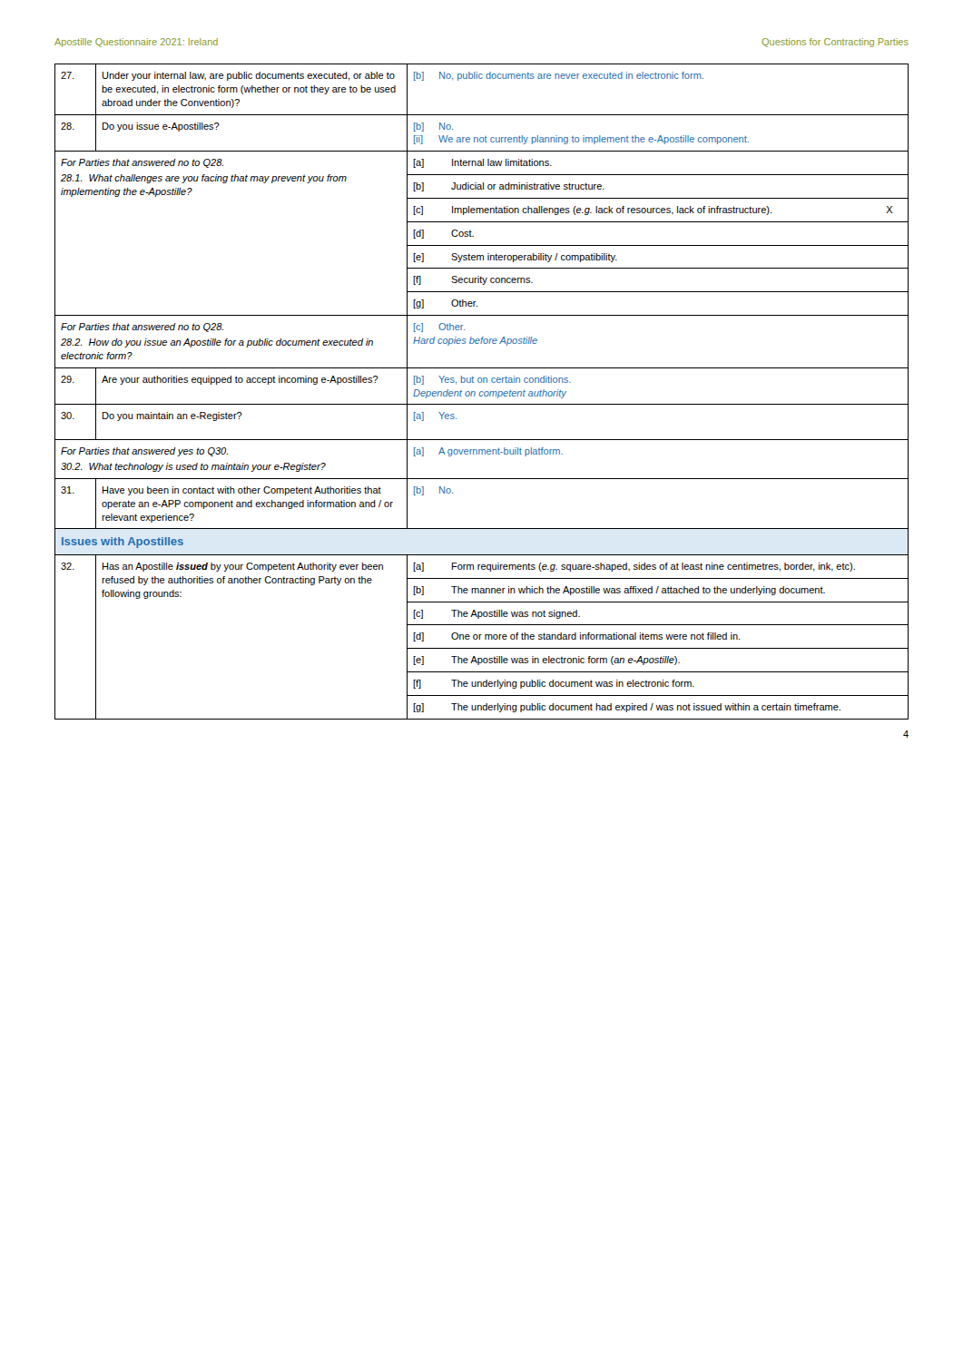Apostille Questionnaire 2021: Ireland
Questions for Contracting Parties
| 27. | Under your internal law, are public documents executed, or able to be executed, in electronic form (whether or not they are to be used abroad under the Convention)? | [b] No, public documents are never executed in electronic form. |
| 28. | Do you issue e-Apostilles? | [b] No. [ii] We are not currently planning to implement the e-Apostille component. |
| For Parties that answered no to Q28. 28.1. What challenges are you facing that may prevent you from implementing the e-Apostille? | / [a] / Internal law limitations. / / / [b] / Judicial or administrative structure. / / / [c] / Implementation challenges ( e.g. lack of resources, lack of infrastructure). / X / / [d] / Cost. / / / [e] / System interoperability / compatibility. / / / [f] / Security concerns. / / / [g] / Other. / / |
| For Parties that answered no to Q28. 28.2. How do you issue an Apostille for a public document executed in electronic form? | [c] Other. Hard copies before Apostille |
| 29. | Are your authorities equipped to accept incoming e-Apostilles? | [b] Yes, but on certain conditions. Dependent on competent authority |
| 30. | Do you maintain an e-Register? | [a] Yes. |
| For Parties that answered yes to Q30. 30.2. What technology is used to maintain your e-Register? | [a] A government-built platform. |
| 31. | Have you been in contact with other Competent Authorities that operate an e-APP component and exchanged information and / or relevant experience? | [b] No. |
| Issues with Apostilles |
| 32. | Has an Apostille issued by your Competent Authority ever been refused by the authorities of another Contracting Party on the following grounds: | / [a] / Form requirements ( e.g. square-shaped, sides of at least nine centimetres, border, ink, etc). / / / [b] / The manner in which the Apostille was affixed / attached to the underlying document. / / / [c] / The Apostille was not signed. / / / [d] / One or more of the standard informational items were not filled in. / / / [e] / The Apostille was in electronic form ( an e-Apostille ). / / / [f] / The underlying public document was in electronic form. / / / [g] / The underlying public document had expired / was not issued within a certain timeframe. / / |
4